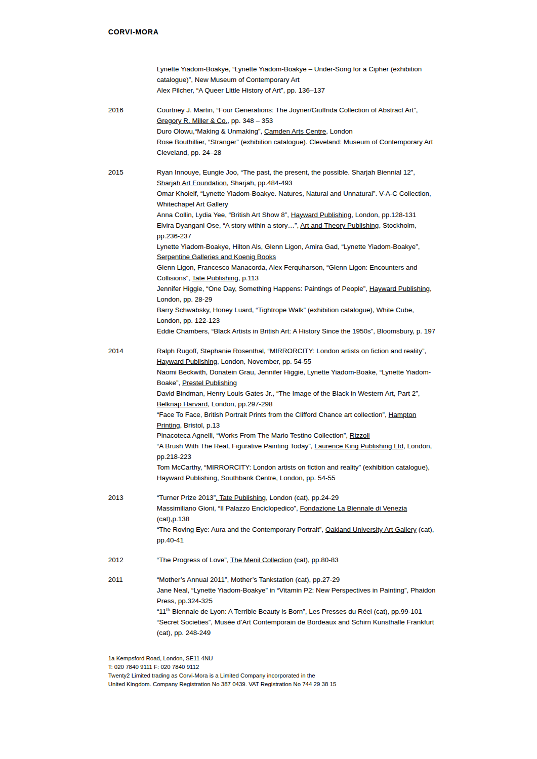CORVI-MORA
Lynette Yiadom-Boakye, “Lynette Yiadom-Boakye – Under-Song for a Cipher (exhibition catalogue)”, New Museum of Contemporary Art
Alex Pilcher, “A Queer Little History of Art”, pp. 136–137
2016
Courtney J. Martin, “Four Generations: The Joyner/Giuffrida Collection of Abstract Art”, Gregory R. Miller & Co., pp. 348 – 353
Duro Olowu,“Making & Unmaking”, Camden Arts Centre, London
Rose Bouthillier, “Stranger” (exhibition catalogue). Cleveland: Museum of Contemporary Art Cleveland, pp. 24–28
2015
Ryan Innouye, Eungie Joo, “The past, the present, the possible. Sharjah Biennial 12”, Sharjah Art Foundation, Sharjah, pp.484-493
Omar Kholeif, “Lynette Yiadom-Boakye. Natures, Natural and Unnatural”. V-A-C Collection, Whitechapel Art Gallery
Anna Collin, Lydia Yee, “British Art Show 8”, Hayward Publishing, London, pp.128-131
Elvira Dyangani Ose, “A story within a story…”, Art and Theory Publishing, Stockholm, pp.236-237
Lynette Yiadom-Boakye, Hilton Als, Glenn Ligon, Amira Gad, “Lynette Yiadom-Boakye”, Serpentine Galleries and Koenig Books
Glenn Ligon, Francesco Manacorda, Alex Ferquharson, “Glenn Ligon: Encounters and Collisions”, Tate Publishing, p.113
Jennifer Higgie, “One Day, Something Happens: Paintings of People”, Hayward Publishing, London, pp. 28-29
Barry Schwabsky, Honey Luard, “Tightrope Walk” (exhibition catalogue), White Cube, London, pp. 122-123
Eddie Chambers, “Black Artists in British Art: A History Since the 1950s”, Bloomsbury, p. 197
2014
Ralph Rugoff, Stephanie Rosenthal, “MIRRORCITY: London artists on fiction and reality”, Hayward Publishing, London, November, pp. 54-55
Naomi Beckwith, Donatein Grau, Jennifer Higgie, Lynette Yiadom-Boake, “Lynette Yiadom-Boake”, Prestel Publishing
David Bindman, Henry Louis Gates Jr., “The Image of the Black in Western Art, Part 2”, Belknap Harvard, London, pp.297-298
“Face To Face, British Portrait Prints from the Clifford Chance art collection”, Hampton Printing, Bristol, p.13
Pinacoteca Agnelli, “Works From The Mario Testino Collection”, Rizzoli
“A Brush With The Real, Figurative Painting Today”, Laurence King Publishing Ltd, London, pp.218-223
Tom McCarthy, “MIRRORCITY: London artists on fiction and reality” (exhibition catalogue), Hayward Publishing, Southbank Centre, London, pp. 54-55
2013
“Turner Prize 2013”, Tate Publishing, London (cat), pp.24-29
Massimiliano Gioni, “Il Palazzo Enciclopedico”, Fondazione La Biennale di Venezia (cat),p.138
“The Roving Eye: Aura and the Contemporary Portrait”, Oakland University Art Gallery (cat), pp.40-41
2012
“The Progress of Love”, The Menil Collection (cat), pp.80-83
2011
“Mother’s Annual 2011”, Mother’s Tankstation (cat), pp.27-29
Jane Neal, “Lynette Yiadom-Boakye” in “Vitamin P2: New Perspectives in Painting”, Phaidon Press, pp.324-325
“11th Biennale de Lyon: A Terrible Beauty is Born”, Les Presses du Réel (cat), pp.99-101
“Secret Societies”, Musée d’Art Contemporain de Bordeaux and Schirn Kunsthalle Frankfurt (cat), pp. 248-249
1a Kempsford Road, London, SE11 4NU
T: 020 7840 9111 F: 020 7840 9112
Twenty2 Limited trading as Corvi-Mora is a Limited Company incorporated in the
United Kingdom. Company Registration No 387 0439. VAT Registration No 744 29 38 15